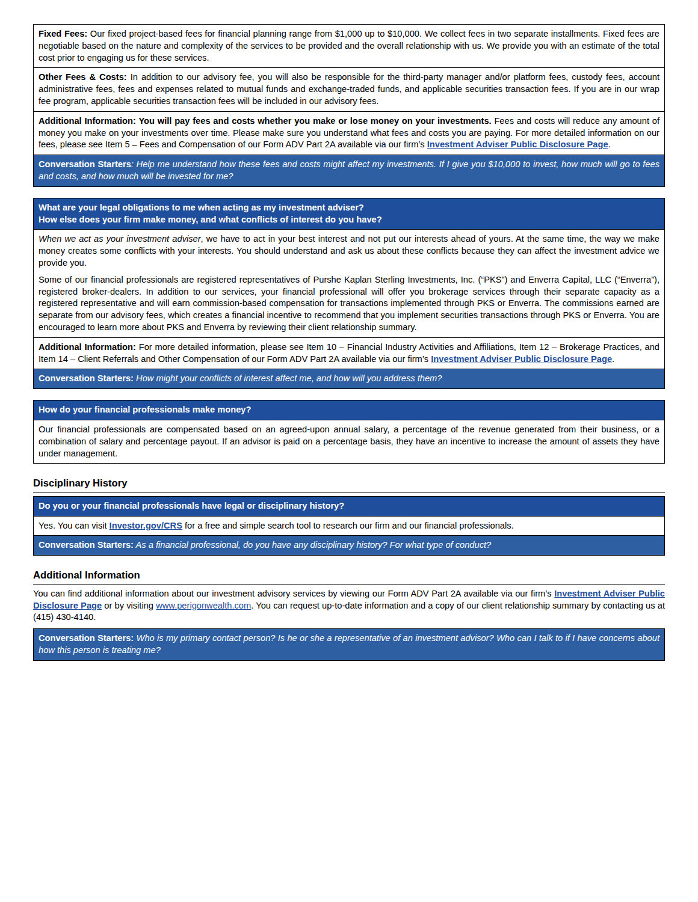| Fixed Fees: Our fixed project-based fees for financial planning range from $1,000 up to $10,000. We collect fees in two separate installments. Fixed fees are negotiable based on the nature and complexity of the services to be provided and the overall relationship with us. We provide you with an estimate of the total cost prior to engaging us for these services. |
| Other Fees & Costs: In addition to our advisory fee, you will also be responsible for the third-party manager and/or platform fees, custody fees, account administrative fees, fees and expenses related to mutual funds and exchange-traded funds, and applicable securities transaction fees. If you are in our wrap fee program, applicable securities transaction fees will be included in our advisory fees. |
| Additional Information: You will pay fees and costs whether you make or lose money on your investments. Fees and costs will reduce any amount of money you make on your investments over time. Please make sure you understand what fees and costs you are paying. For more detailed information on our fees, please see Item 5 – Fees and Compensation of our Form ADV Part 2A available via our firm’s Investment Adviser Public Disclosure Page . |
| Conversation Starters : Help me understand how these fees and costs might affect my investments. If I give you $10,000 to invest, how much will go to fees and costs, and how much will be invested for me? |
| What are your legal obligations to me when acting as my investment adviser? How else does your firm make money, and what conflicts of interest do you have? |
| When we act as your investment adviser , we have to act in your best interest and not put our interests ahead of yours. At the same time, the way we make money creates some conflicts with your interests. You should understand and ask us about these conflicts because they can affect the investment advice we provide you. Some of our financial professionals are registered representatives of Purshe Kaplan Sterling Investments, Inc. (“PKS”) and Enverra Capital, LLC (“Enverra”), registered broker-dealers. In addition to our services, your financial professional will offer you brokerage services through their separate capacity as a registered representative and will earn commission-based compensation for transactions implemented through PKS or Enverra. The commissions earned are separate from our advisory fees, which creates a financial incentive to recommend that you implement securities transactions through PKS or Enverra. You are encouraged to learn more about PKS and Enverra by reviewing their client relationship summary. |
| Additional Information: For more detailed information, please see Item 10 – Financial Industry Activities and Affiliations, Item 12 – Brokerage Practices, and Item 14 – Client Referrals and Other Compensation of our Form ADV Part 2A available via our firm’s Investment Adviser Public Disclosure Page . |
| Conversation Starters: How might your conflicts of interest affect me, and how will you address them? |
| How do your financial professionals make money? |
| Our financial professionals are compensated based on an agreed-upon annual salary, a percentage of the revenue generated from their business, or a combination of salary and percentage payout. If an advisor is paid on a percentage basis, they have an incentive to increase the amount of assets they have under management. |
Disciplinary History
| Do you or your financial professionals have legal or disciplinary history? |
| Yes. You can visit Investor.gov/CRS for a free and simple search tool to research our firm and our financial professionals. |
| Conversation Starters: As a financial professional, do you have any disciplinary history? For what type of conduct? |
Additional Information
You can find additional information about our investment advisory services by viewing our Form ADV Part 2A available via our firm’s Investment Adviser Public Disclosure Page or by visiting www.perigonwealth.com. You can request up-to-date information and a copy of our client relationship summary by contacting us at (415) 430-4140.
| Conversation Starters: Who is my primary contact person? Is he or she a representative of an investment advisor? Who can I talk to if I have concerns about how this person is treating me? |